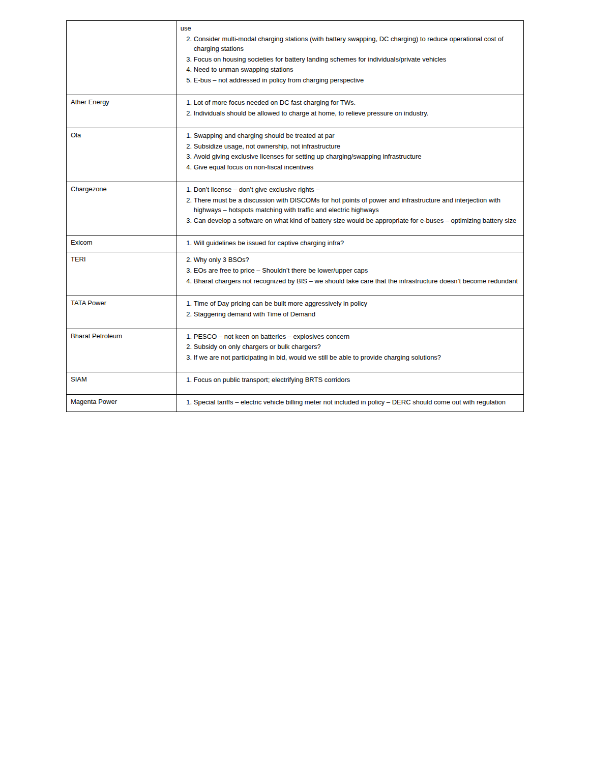| | use Consider multi-modal charging stations (with battery swapping, DC charging) to reduce operational cost of charging stations Focus on housing societies for battery landing schemes for individuals/private vehicles Need to unman swapping stations E-bus – not addressed in policy from charging perspective |
| Ather Energy | Lot of more focus needed on DC fast charging for TWs. Individuals should be allowed to charge at home, to relieve pressure on industry. |
| Ola | Swapping and charging should be treated at par Subsidize usage, not ownership, not infrastructure Avoid giving exclusive licenses for setting up charging/swapping infrastructure Give equal focus on non-fiscal incentives |
| Chargezone | Don’t license – don’t give exclusive rights – There must be a discussion with DISCOMs for hot points of power and infrastructure and interjection with highways – hotspots matching with traffic and electric highways Can develop a software on what kind of battery size would be appropriate for e-buses – optimizing battery size |
| Exicom | Will guidelines be issued for captive charging infra? |
| TERI | Why only 3 BSOs? EOs are free to price – Shouldn’t there be lower/upper caps Bharat chargers not recognized by BIS – we should take care that the infrastructure doesn’t become redundant |
| TATA Power | Time of Day pricing can be built more aggressively in policy Staggering demand with Time of Demand |
| Bharat Petroleum | PESCO – not keen on batteries – explosives concern Subsidy on only chargers or bulk chargers? If we are not participating in bid, would we still be able to provide charging solutions? |
| SIAM | Focus on public transport; electrifying BRTS corridors |
| Magenta Power | Special tariffs – electric vehicle billing meter not included in policy – DERC should come out with regulation |